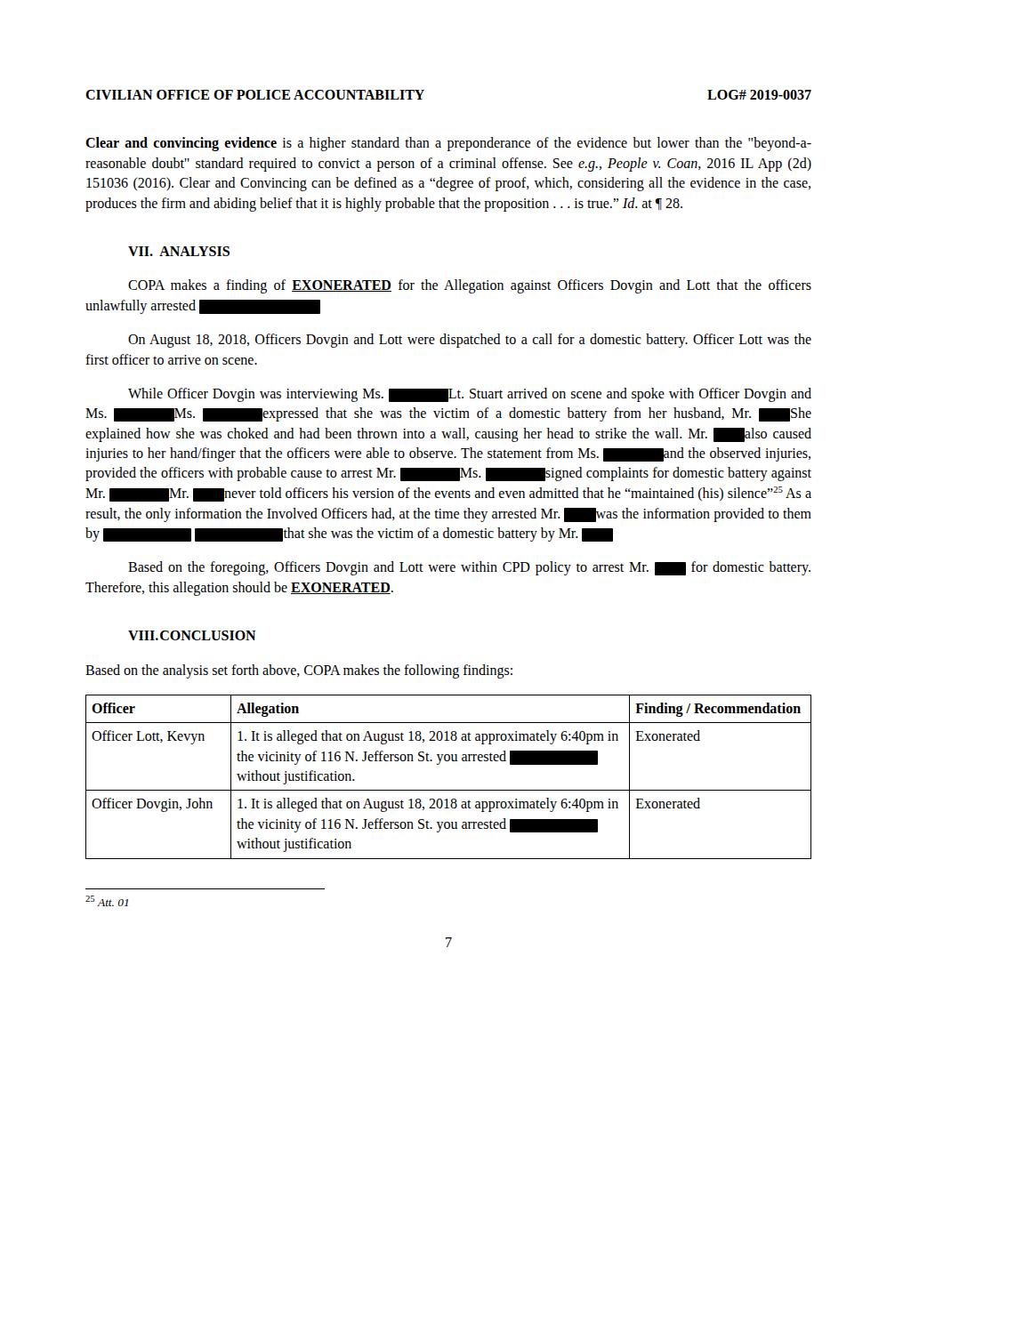CIVILIAN OFFICE OF POLICE ACCOUNTABILITY LOG# 2019-0037
Clear and convincing evidence is a higher standard than a preponderance of the evidence but lower than the "beyond-a-reasonable doubt" standard required to convict a person of a criminal offense. See e.g., People v. Coan, 2016 IL App (2d) 151036 (2016). Clear and Convincing can be defined as a “degree of proof, which, considering all the evidence in the case, produces the firm and abiding belief that it is highly probable that the proposition . . . is true.” Id. at ¶ 28.
VII. ANALYSIS
COPA makes a finding of EXONERATED for the Allegation against Officers Dovgin and Lott that the officers unlawfully arrested
On August 18, 2018, Officers Dovgin and Lott were dispatched to a call for a domestic battery. Officer Lott was the first officer to arrive on scene.
While Officer Dovgin was interviewing Ms. Lt. Stuart arrived on scene and spoke with Officer Dovgin and Ms. Ms. expressed that she was the victim of a domestic battery from her husband, Mr. She explained how she was choked and had been thrown into a wall, causing her head to strike the wall. Mr. also caused injuries to her hand/finger that the officers were able to observe. The statement from Ms. and the observed injuries, provided the officers with probable cause to arrest Mr. Ms. signed complaints for domestic battery against Mr. Mr. never told officers his version of the events and even admitted that he “maintained (his) silence”25 As a result, the only information the Involved Officers had, at the time they arrested Mr. was the information provided to them by that she was the victim of a domestic battery by Mr.
Based on the foregoing, Officers Dovgin and Lott were within CPD policy to arrest Mr. for domestic battery. Therefore, this allegation should be EXONERATED.
VIII. CONCLUSION
Based on the analysis set forth above, COPA makes the following findings:
| Officer | Allegation | Finding / Recommendation |
| --- | --- | --- |
| Officer Lott, Kevyn | 1. It is alleged that on August 18, 2018 at approximately 6:40pm in the vicinity of 116 N. Jefferson St. you arrested without justification. | Exonerated |
| Officer Dovgin, John | 1. It is alleged that on August 18, 2018 at approximately 6:40pm in the vicinity of 116 N. Jefferson St. you arrested without justification | Exonerated |
25 Att. 01
7